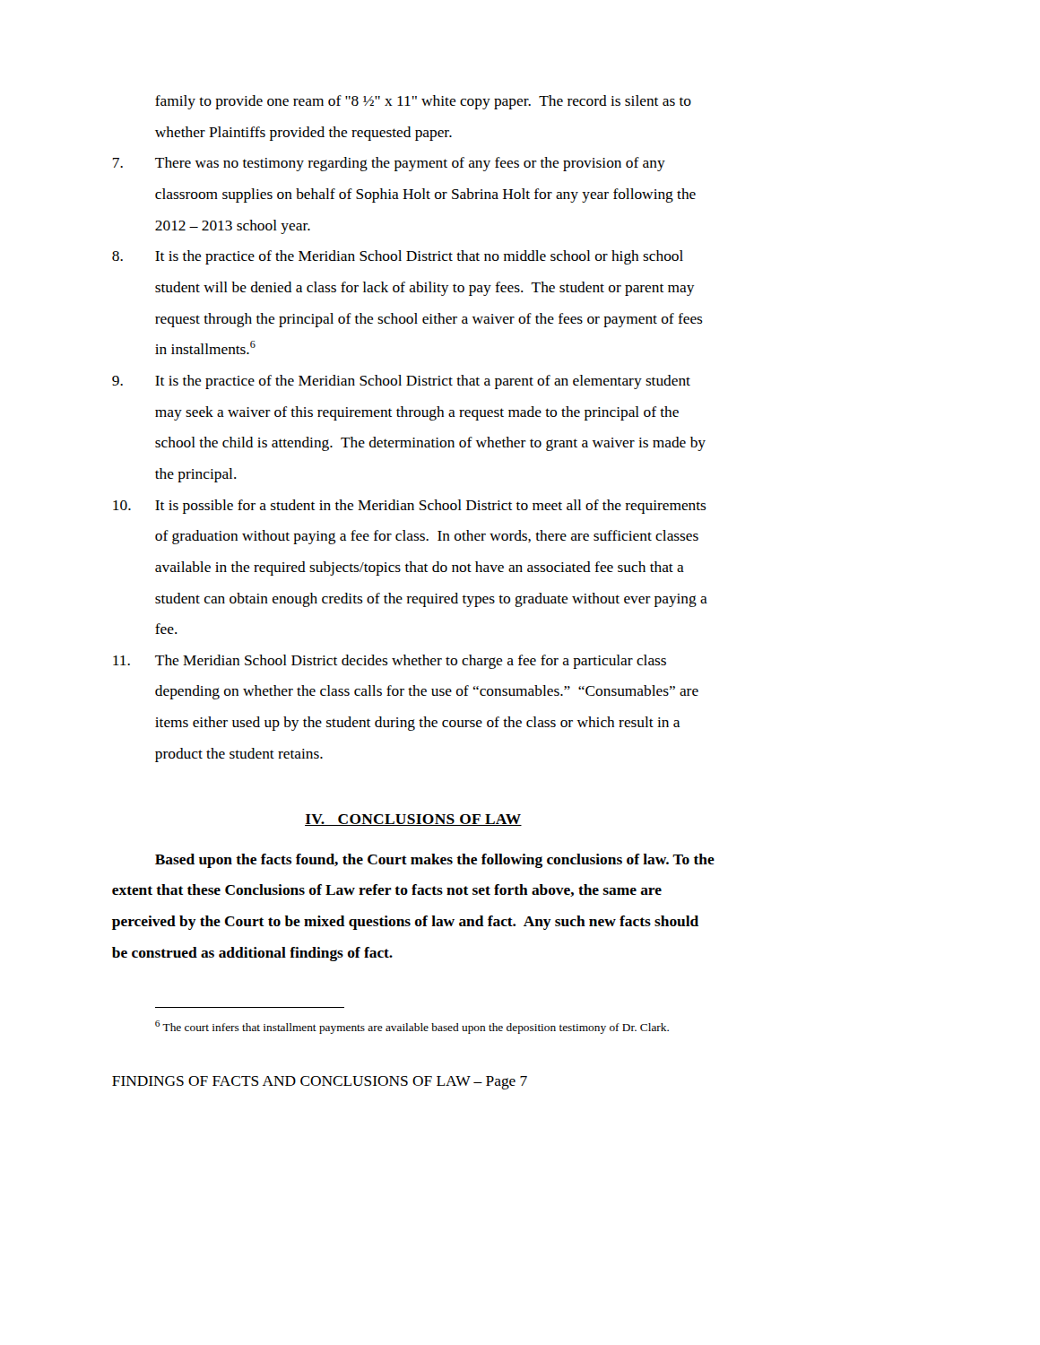family to provide one ream of "8 ½" x 11" white copy paper. The record is silent as to whether Plaintiffs provided the requested paper.
7. There was no testimony regarding the payment of any fees or the provision of any classroom supplies on behalf of Sophia Holt or Sabrina Holt for any year following the 2012 – 2013 school year.
8. It is the practice of the Meridian School District that no middle school or high school student will be denied a class for lack of ability to pay fees. The student or parent may request through the principal of the school either a waiver of the fees or payment of fees in installments.6
9. It is the practice of the Meridian School District that a parent of an elementary student may seek a waiver of this requirement through a request made to the principal of the school the child is attending. The determination of whether to grant a waiver is made by the principal.
10. It is possible for a student in the Meridian School District to meet all of the requirements of graduation without paying a fee for class. In other words, there are sufficient classes available in the required subjects/topics that do not have an associated fee such that a student can obtain enough credits of the required types to graduate without ever paying a fee.
11. The Meridian School District decides whether to charge a fee for a particular class depending on whether the class calls for the use of “consumables.” “Consumables” are items either used up by the student during the course of the class or which result in a product the student retains.
IV. CONCLUSIONS OF LAW
Based upon the facts found, the Court makes the following conclusions of law. To the extent that these Conclusions of Law refer to facts not set forth above, the same are perceived by the Court to be mixed questions of law and fact. Any such new facts should be construed as additional findings of fact.
6 The court infers that installment payments are available based upon the deposition testimony of Dr. Clark.
FINDINGS OF FACTS AND CONCLUSIONS OF LAW – Page 7